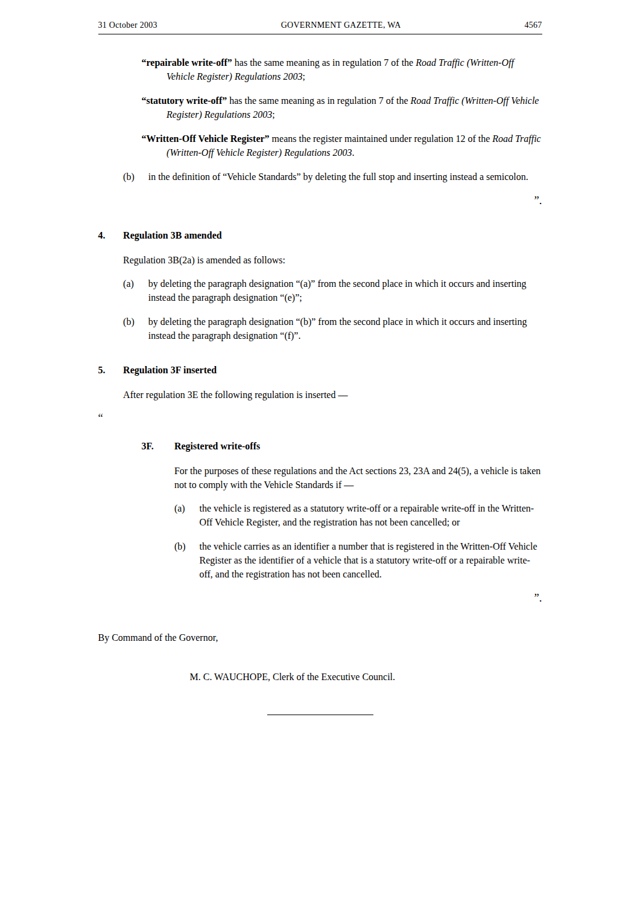31 October 2003 GOVERNMENT GAZETTE, WA 4567
“repairable write-off” has the same meaning as in regulation 7 of the Road Traffic (Written-Off Vehicle Register) Regulations 2003;
“statutory write-off” has the same meaning as in regulation 7 of the Road Traffic (Written-Off Vehicle Register) Regulations 2003;
“Written-Off Vehicle Register” means the register maintained under regulation 12 of the Road Traffic (Written-Off Vehicle Register) Regulations 2003.
(b) in the definition of “Vehicle Standards” by deleting the full stop and inserting instead a semicolon.
”.
4. Regulation 3B amended
Regulation 3B(2a) is amended as follows:
(a) by deleting the paragraph designation “(a)” from the second place in which it occurs and inserting instead the paragraph designation “(e)”;
(b) by deleting the paragraph designation “(b)” from the second place in which it occurs and inserting instead the paragraph designation “(f)”.
5. Regulation 3F inserted
After regulation 3E the following regulation is inserted —
“
3F. Registered write-offs
For the purposes of these regulations and the Act sections 23, 23A and 24(5), a vehicle is taken not to comply with the Vehicle Standards if —
(a) the vehicle is registered as a statutory write-off or a repairable write-off in the Written-Off Vehicle Register, and the registration has not been cancelled; or
(b) the vehicle carries as an identifier a number that is registered in the Written-Off Vehicle Register as the identifier of a vehicle that is a statutory write-off or a repairable write-off, and the registration has not been cancelled.
”.
By Command of the Governor,
M. C. WAUCHOPE, Clerk of the Executive Council.